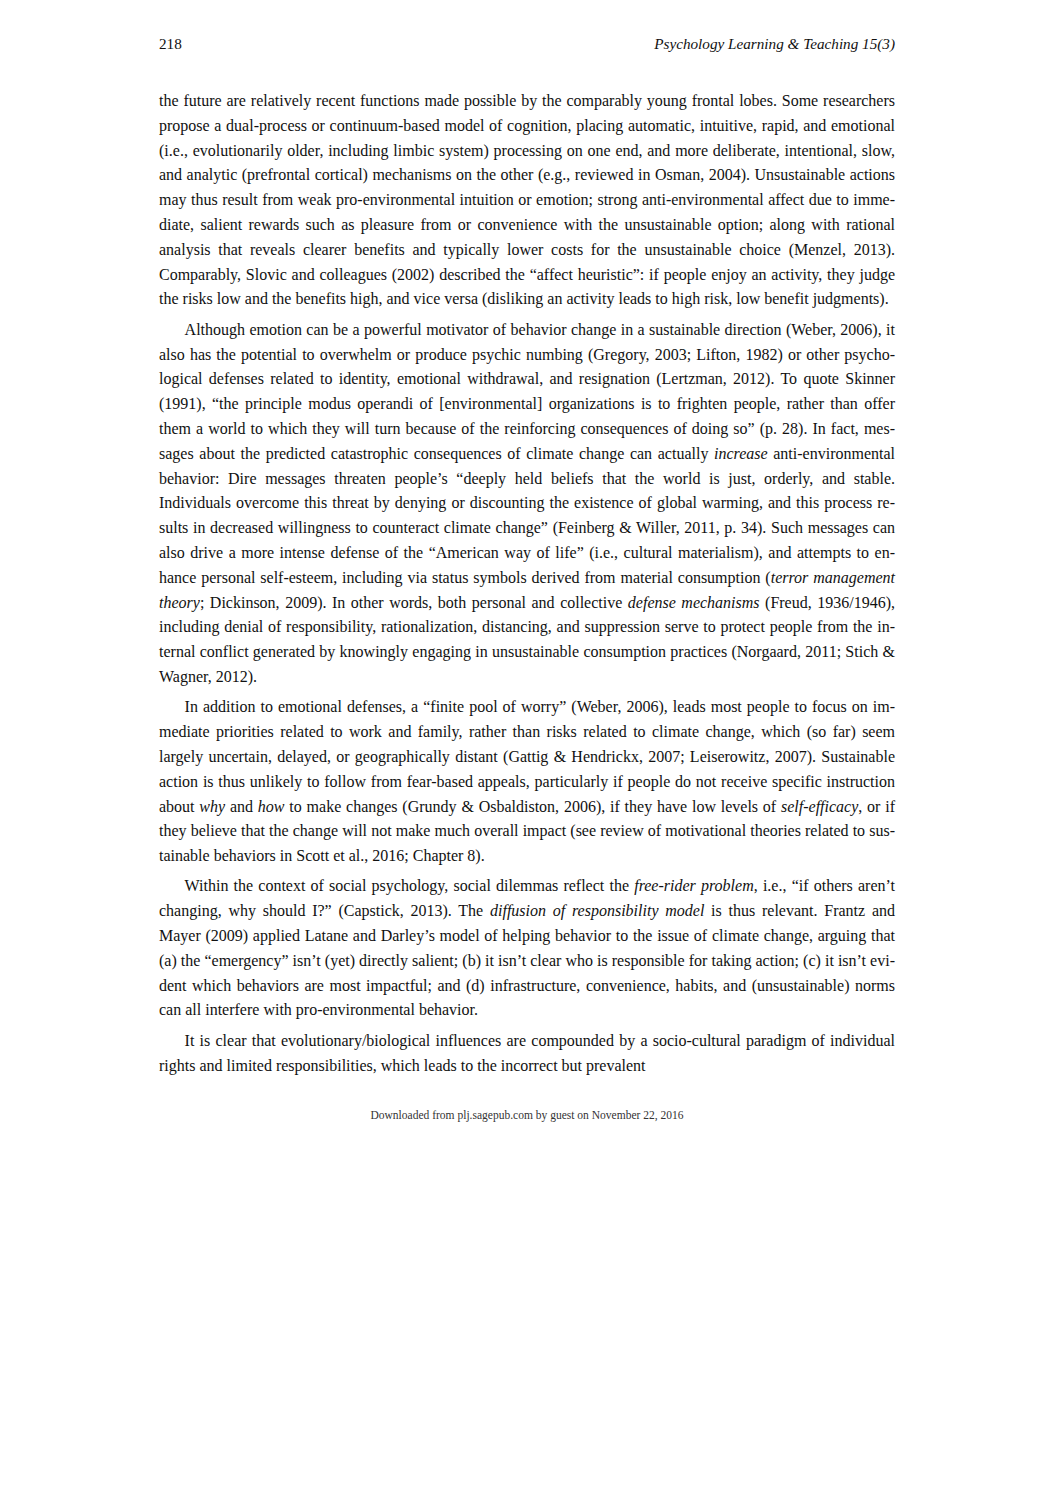218 Psychology Learning & Teaching 15(3)
the future are relatively recent functions made possible by the comparably young frontal lobes. Some researchers propose a dual-process or continuum-based model of cognition, placing automatic, intuitive, rapid, and emotional (i.e., evolutionarily older, including limbic system) processing on one end, and more deliberate, intentional, slow, and analytic (prefrontal cortical) mechanisms on the other (e.g., reviewed in Osman, 2004). Unsustainable actions may thus result from weak pro-environmental intuition or emotion; strong anti-environmental affect due to immediate, salient rewards such as pleasure from or convenience with the unsustainable option; along with rational analysis that reveals clearer benefits and typically lower costs for the unsustainable choice (Menzel, 2013). Comparably, Slovic and colleagues (2002) described the “affect heuristic”: if people enjoy an activity, they judge the risks low and the benefits high, and vice versa (disliking an activity leads to high risk, low benefit judgments).
Although emotion can be a powerful motivator of behavior change in a sustainable direction (Weber, 2006), it also has the potential to overwhelm or produce psychic numbing (Gregory, 2003; Lifton, 1982) or other psychological defenses related to identity, emotional withdrawal, and resignation (Lertzman, 2012). To quote Skinner (1991), “the principle modus operandi of [environmental] organizations is to frighten people, rather than offer them a world to which they will turn because of the reinforcing consequences of doing so” (p. 28). In fact, messages about the predicted catastrophic consequences of climate change can actually increase anti-environmental behavior: Dire messages threaten people’s “deeply held beliefs that the world is just, orderly, and stable. Individuals overcome this threat by denying or discounting the existence of global warming, and this process results in decreased willingness to counteract climate change” (Feinberg & Willer, 2011, p. 34). Such messages can also drive a more intense defense of the “American way of life” (i.e., cultural materialism), and attempts to enhance personal self-esteem, including via status symbols derived from material consumption (terror management theory; Dickinson, 2009). In other words, both personal and collective defense mechanisms (Freud, 1936/1946), including denial of responsibility, rationalization, distancing, and suppression serve to protect people from the internal conflict generated by knowingly engaging in unsustainable consumption practices (Norgaard, 2011; Stich & Wagner, 2012).
In addition to emotional defenses, a “finite pool of worry” (Weber, 2006), leads most people to focus on immediate priorities related to work and family, rather than risks related to climate change, which (so far) seem largely uncertain, delayed, or geographically distant (Gattig & Hendrickx, 2007; Leiserowitz, 2007). Sustainable action is thus unlikely to follow from fear-based appeals, particularly if people do not receive specific instruction about why and how to make changes (Grundy & Osbaldiston, 2006), if they have low levels of self-efficacy, or if they believe that the change will not make much overall impact (see review of motivational theories related to sustainable behaviors in Scott et al., 2016; Chapter 8).
Within the context of social psychology, social dilemmas reflect the free-rider problem, i.e., “if others aren’t changing, why should I?” (Capstick, 2013). The diffusion of responsibility model is thus relevant. Frantz and Mayer (2009) applied Latane and Darley’s model of helping behavior to the issue of climate change, arguing that (a) the “emergency” isn’t (yet) directly salient; (b) it isn’t clear who is responsible for taking action; (c) it isn’t evident which behaviors are most impactful; and (d) infrastructure, convenience, habits, and (unsustainable) norms can all interfere with pro-environmental behavior.
It is clear that evolutionary/biological influences are compounded by a socio-cultural paradigm of individual rights and limited responsibilities, which leads to the incorrect but prevalent
Downloaded from plj.sagepub.com by guest on November 22, 2016